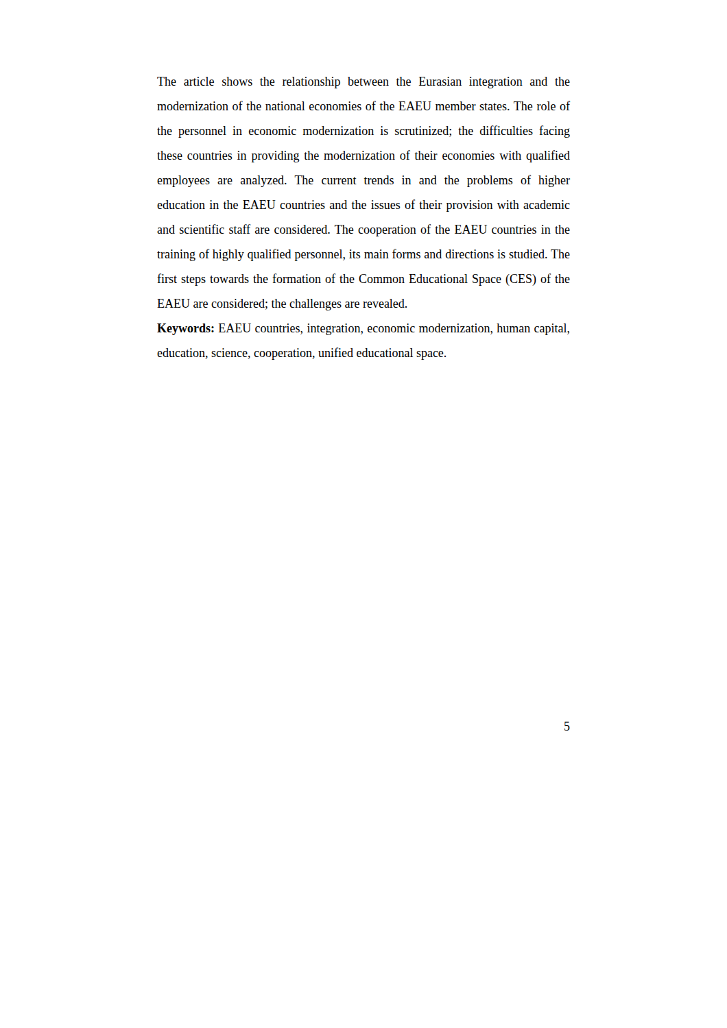The article shows the relationship between the Eurasian integration and the modernization of the national economies of the EAEU member states. The role of the personnel in economic modernization is scrutinized; the difficulties facing these countries in providing the modernization of their economies with qualified employees are analyzed. The current trends in and the problems of higher education in the EAEU countries and the issues of their provision with academic and scientific staff are considered. The cooperation of the EAEU countries in the training of highly qualified personnel, its main forms and directions is studied. The first steps towards the formation of the Common Educational Space (CES) of the EAEU are considered; the challenges are revealed.
Keywords: EAEU countries, integration, economic modernization, human capital, education, science, cooperation, unified educational space.
5